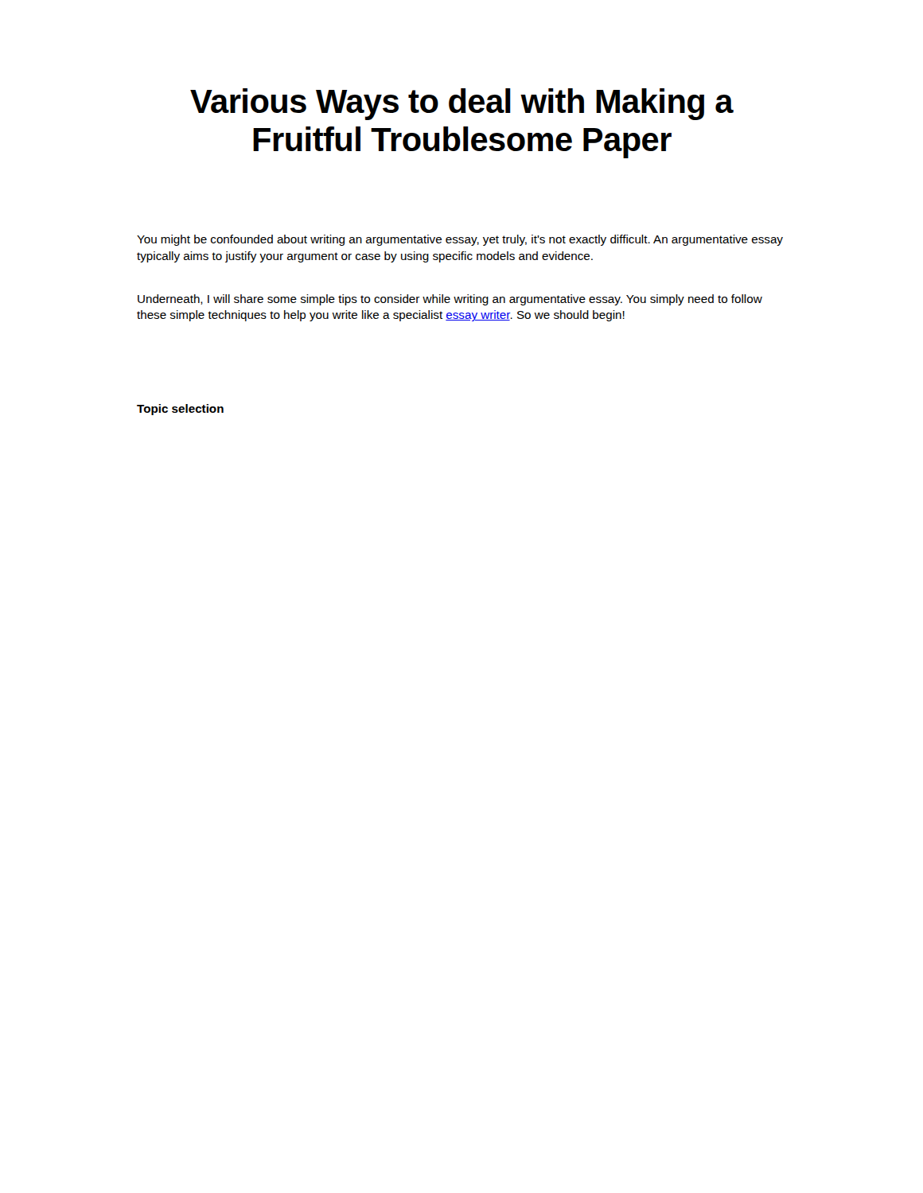Various Ways to deal with Making a Fruitful Troublesome Paper
You might be confounded about writing an argumentative essay, yet truly, it's not exactly difficult. An argumentative essay typically aims to justify your argument or case by using specific models and evidence.
Underneath, I will share some simple tips to consider while writing an argumentative essay. You simply need to follow these simple techniques to help you write like a specialist essay writer. So we should begin!
Topic selection